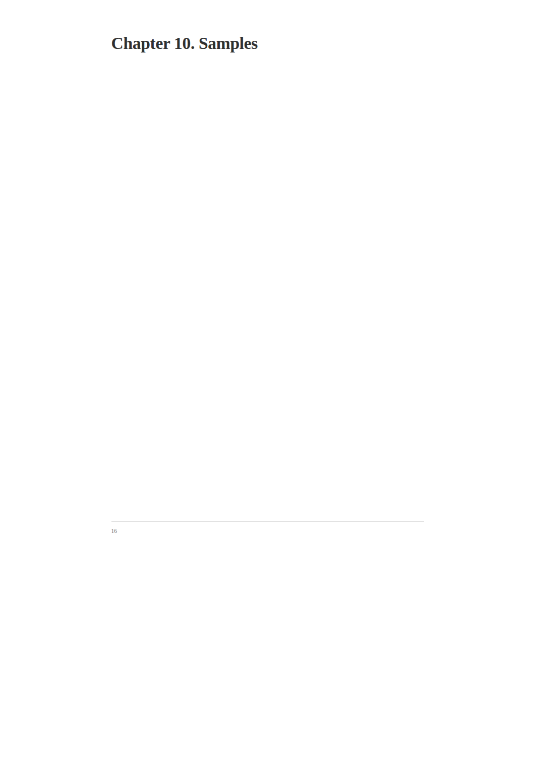Chapter 10. Samples
16